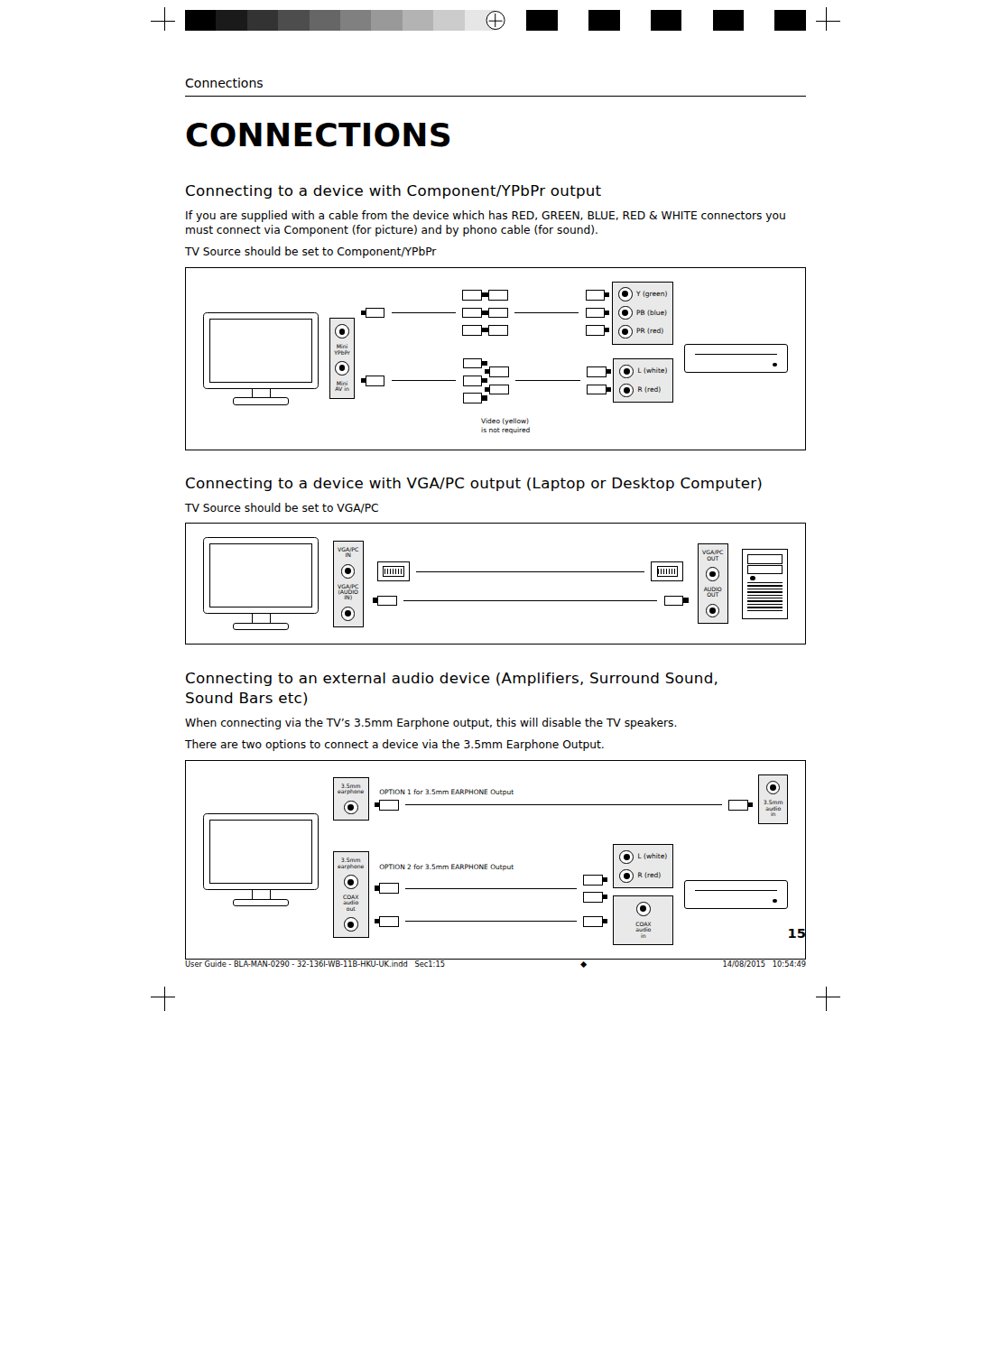Connections
CONNECTIONS
Connecting to a device with Component/YPbPr output
If you are supplied with a cable from the device which has RED, GREEN, BLUE, RED & WHITE connectors you must connect via Component (for picture) and by phono cable (for sound).
TV Source should be set to Component/YPbPr
Mini
YPbPr
Mini
AV in
Y (green)
PB (blue)
PR (red)
L (white)
R (red)
Video (yellow)
is not required
Connecting to a device with VGA/PC output (Laptop or Desktop Computer)
TV Source should be set to VGA/PC
VGA/PC
IN
VGA/PC
(AUDIO
IN)
VGA/PC
OUT
AUDIO
OUT
Connecting to an external audio device (Amplifiers, Surround Sound,
Sound Bars etc)
When connecting via the TV’s 3.5mm Earphone output, this will disable the TV speakers.
There are two options to connect a device via the 3.5mm Earphone Output.
3.5mm
earphone
OPTION 1 for 3.5mm EARPHONE Output
3.5mm
audio
in
3.5mm
earphone
COAX
audio
out
OPTION 2 for 3.5mm EARPHONE Output
L (white)
R (red)
COAX
audio
in
15
User Guide - BLA-MAN-0290 - 32-136I-WB-11B-HKU-UK.indd Sec1:15 ◆ 14/08/2015 10:54:49